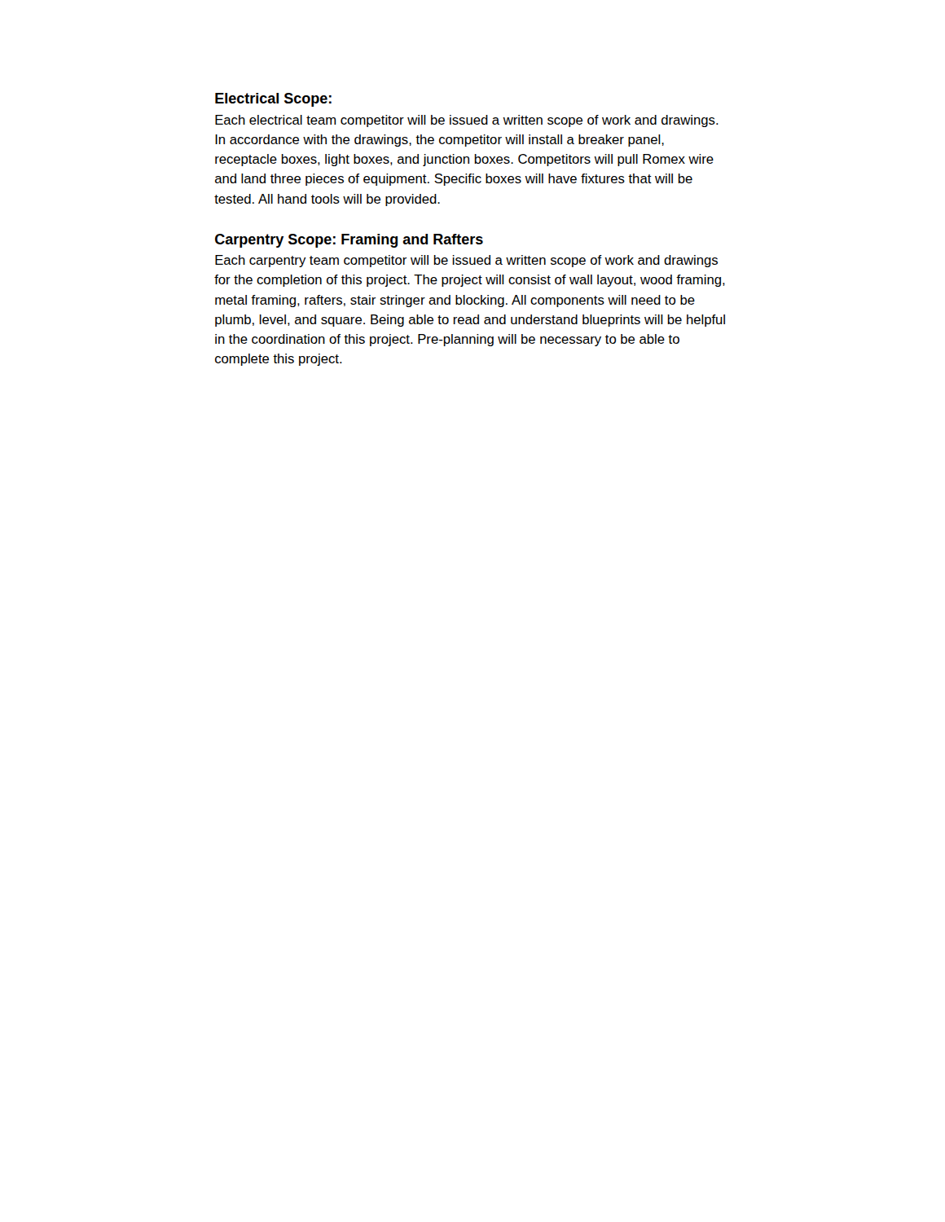Electrical Scope:
Each electrical team competitor will be issued a written scope of work and drawings. In accordance with the drawings, the competitor will install a breaker panel, receptacle boxes, light boxes, and junction boxes. Competitors will pull Romex wire and land three pieces of equipment. Specific boxes will have fixtures that will be tested. All hand tools will be provided.
Carpentry Scope: Framing and Rafters
Each carpentry team competitor will be issued a written scope of work and drawings for the completion of this project. The project will consist of wall layout, wood framing, metal framing, rafters, stair stringer and blocking. All components will need to be plumb, level, and square. Being able to read and understand blueprints will be helpful in the coordination of this project. Pre-planning will be necessary to be able to complete this project.